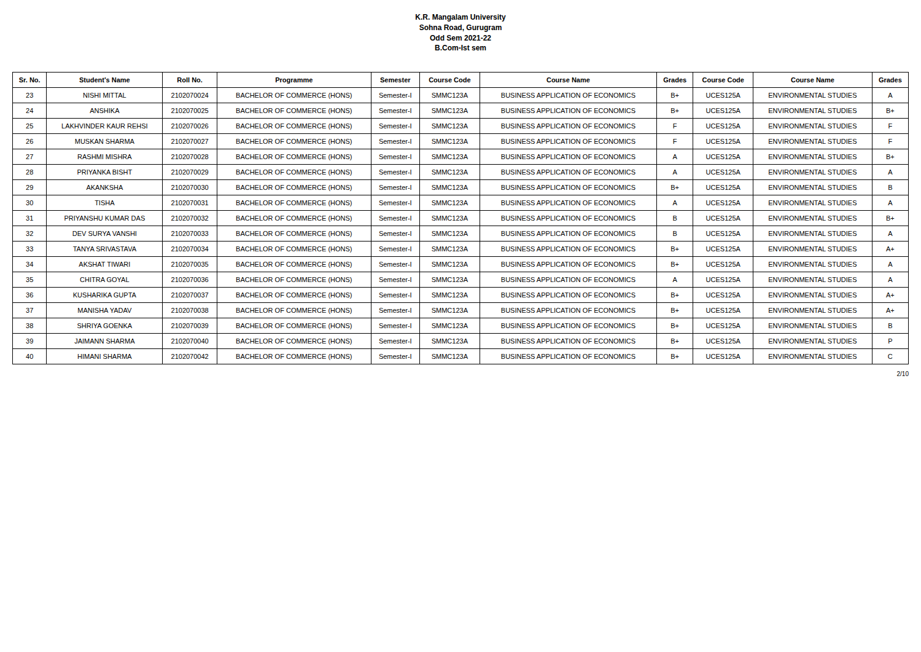K.R. Mangalam University
Sohna Road, Gurugram
Odd Sem 2021-22
B.Com-Ist sem
| Sr. No. | Student's Name | Roll No. | Programme | Semester | Course Code | Course Name | Grades | Course Code | Course Name | Grades |
| --- | --- | --- | --- | --- | --- | --- | --- | --- | --- | --- |
| 23 | NISHI MITTAL | 2102070024 | BACHELOR OF COMMERCE (HONS) | Semester-I | SMMC123A | BUSINESS APPLICATION OF ECONOMICS | B+ | UCES125A | ENVIRONMENTAL STUDIES | A |
| 24 | ANSHIKA | 2102070025 | BACHELOR OF COMMERCE (HONS) | Semester-I | SMMC123A | BUSINESS APPLICATION OF ECONOMICS | B+ | UCES125A | ENVIRONMENTAL STUDIES | B+ |
| 25 | LAKHVINDER KAUR REHSI | 2102070026 | BACHELOR OF COMMERCE (HONS) | Semester-I | SMMC123A | BUSINESS APPLICATION OF ECONOMICS | F | UCES125A | ENVIRONMENTAL STUDIES | F |
| 26 | MUSKAN SHARMA | 2102070027 | BACHELOR OF COMMERCE (HONS) | Semester-I | SMMC123A | BUSINESS APPLICATION OF ECONOMICS | F | UCES125A | ENVIRONMENTAL STUDIES | F |
| 27 | RASHMI MISHRA | 2102070028 | BACHELOR OF COMMERCE (HONS) | Semester-I | SMMC123A | BUSINESS APPLICATION OF ECONOMICS | A | UCES125A | ENVIRONMENTAL STUDIES | B+ |
| 28 | PRIYANKA BISHT | 2102070029 | BACHELOR OF COMMERCE (HONS) | Semester-I | SMMC123A | BUSINESS APPLICATION OF ECONOMICS | A | UCES125A | ENVIRONMENTAL STUDIES | A |
| 29 | AKANKSHA | 2102070030 | BACHELOR OF COMMERCE (HONS) | Semester-I | SMMC123A | BUSINESS APPLICATION OF ECONOMICS | B+ | UCES125A | ENVIRONMENTAL STUDIES | B |
| 30 | TISHA | 2102070031 | BACHELOR OF COMMERCE (HONS) | Semester-I | SMMC123A | BUSINESS APPLICATION OF ECONOMICS | A | UCES125A | ENVIRONMENTAL STUDIES | A |
| 31 | PRIYANSHU KUMAR DAS | 2102070032 | BACHELOR OF COMMERCE (HONS) | Semester-I | SMMC123A | BUSINESS APPLICATION OF ECONOMICS | B | UCES125A | ENVIRONMENTAL STUDIES | B+ |
| 32 | DEV SURYA VANSHI | 2102070033 | BACHELOR OF COMMERCE (HONS) | Semester-I | SMMC123A | BUSINESS APPLICATION OF ECONOMICS | B | UCES125A | ENVIRONMENTAL STUDIES | A |
| 33 | TANYA SRIVASTAVA | 2102070034 | BACHELOR OF COMMERCE (HONS) | Semester-I | SMMC123A | BUSINESS APPLICATION OF ECONOMICS | B+ | UCES125A | ENVIRONMENTAL STUDIES | A+ |
| 34 | AKSHAT TIWARI | 2102070035 | BACHELOR OF COMMERCE (HONS) | Semester-I | SMMC123A | BUSINESS APPLICATION OF ECONOMICS | B+ | UCES125A | ENVIRONMENTAL STUDIES | A |
| 35 | CHITRA GOYAL | 2102070036 | BACHELOR OF COMMERCE (HONS) | Semester-I | SMMC123A | BUSINESS APPLICATION OF ECONOMICS | A | UCES125A | ENVIRONMENTAL STUDIES | A |
| 36 | KUSHARIKA GUPTA | 2102070037 | BACHELOR OF COMMERCE (HONS) | Semester-I | SMMC123A | BUSINESS APPLICATION OF ECONOMICS | B+ | UCES125A | ENVIRONMENTAL STUDIES | A+ |
| 37 | MANISHA YADAV | 2102070038 | BACHELOR OF COMMERCE (HONS) | Semester-I | SMMC123A | BUSINESS APPLICATION OF ECONOMICS | B+ | UCES125A | ENVIRONMENTAL STUDIES | A+ |
| 38 | SHRIYA GOENKA | 2102070039 | BACHELOR OF COMMERCE (HONS) | Semester-I | SMMC123A | BUSINESS APPLICATION OF ECONOMICS | B+ | UCES125A | ENVIRONMENTAL STUDIES | B |
| 39 | JAIMANN SHARMA | 2102070040 | BACHELOR OF COMMERCE (HONS) | Semester-I | SMMC123A | BUSINESS APPLICATION OF ECONOMICS | B+ | UCES125A | ENVIRONMENTAL STUDIES | P |
| 40 | HIMANI SHARMA | 2102070042 | BACHELOR OF COMMERCE (HONS) | Semester-I | SMMC123A | BUSINESS APPLICATION OF ECONOMICS | B+ | UCES125A | ENVIRONMENTAL STUDIES | C |
2/10